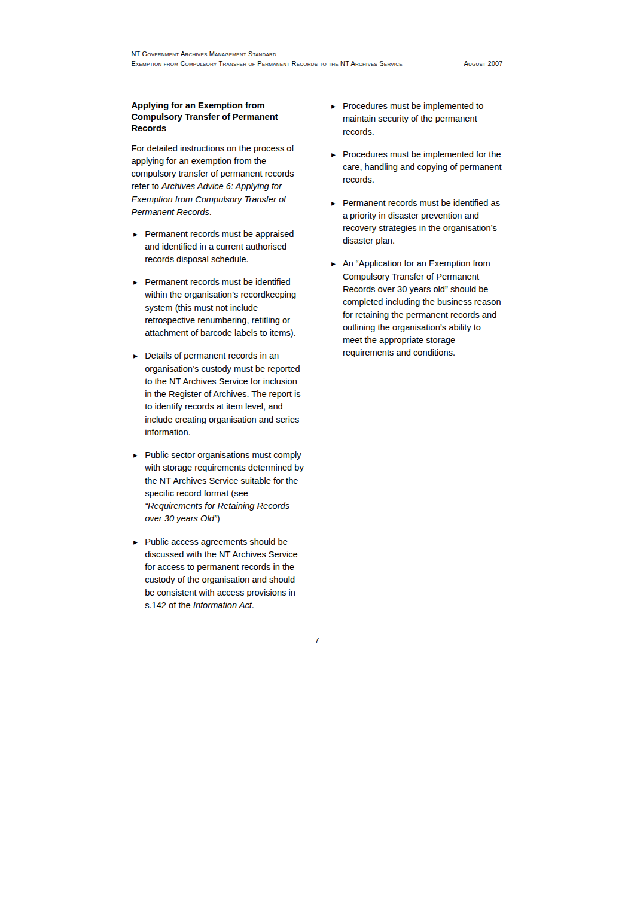NT Government Archives Management Standard
August 2007 Exemption from Compulsory Transfer of Permanent Records to the NT Archives Service
Applying for an Exemption from Compulsory Transfer of Permanent Records
For detailed instructions on the process of applying for an exemption from the compulsory transfer of permanent records refer to Archives Advice 6: Applying for Exemption from Compulsory Transfer of Permanent Records.
Permanent records must be appraised and identified in a current authorised records disposal schedule.
Permanent records must be identified within the organisation’s recordkeeping system (this must not include retrospective renumbering, retitling or attachment of barcode labels to items).
Details of permanent records in an organisation’s custody must be reported to the NT Archives Service for inclusion in the Register of Archives. The report is to identify records at item level, and include creating organisation and series information.
Public sector organisations must comply with storage requirements determined by the NT Archives Service suitable for the specific record format (see “Requirements for Retaining Records over 30 years Old”)
Public access agreements should be discussed with the NT Archives Service for access to permanent records in the custody of the organisation and should be consistent with access provisions in s.142 of the Information Act.
Procedures must be implemented to maintain security of the permanent records.
Procedures must be implemented for the care, handling and copying of permanent records.
Permanent records must be identified as a priority in disaster prevention and recovery strategies in the organisation’s disaster plan.
An “Application for an Exemption from Compulsory Transfer of Permanent Records over 30 years old” should be completed including the business reason for retaining the permanent records and outlining the organisation’s ability to meet the appropriate storage requirements and conditions.
7